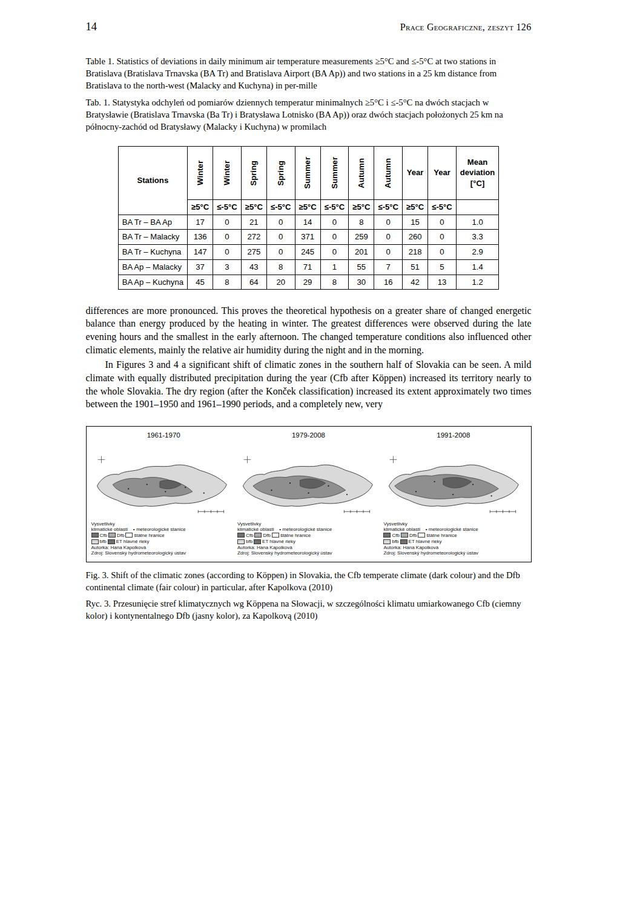14 Prace Geograficzne, zeszyt 126
Table 1. Statistics of deviations in daily minimum air temperature measurements ≥5°C and ≤-5°C at two stations in Bratislava (Bratislava Trnavska (BA Tr) and Bratislava Airport (BA Ap)) and two stations in a 25 km distance from Bratislava to the north-west (Malacky and Kuchyna) in per-mille
Tab. 1. Statystyka odchyleń od pomiarów dziennych temperatur minimalnych ≥5°C i ≤-5°C na dwóch stacjach w Bratysławie (Bratislava Trnavska (Ba Tr) i Bratysława Lotnisko (BA Ap)) oraz dwóch stacjach położonych 25 km na północny-zachód od Bratysławy (Malacky i Kuchyna) w promilach
| Stations | Winter | Winter | Spring | Spring | Summer | Summer | Autumn | Autumn | Year | Year | Mean deviation [°C] |
| --- | --- | --- | --- | --- | --- | --- | --- | --- | --- | --- | --- |
| ≥5°C | ≤-5°C | ≥5°C | ≤-5°C | ≥5°C | ≤-5°C | ≥5°C | ≤-5°C | ≥5°C | ≤-5°C | |
| BA Tr – BA Ap | 17 | 0 | 21 | 0 | 14 | 0 | 8 | 0 | 15 | 0 | 1.0 |
| BA Tr – Malacky | 136 | 0 | 272 | 0 | 371 | 0 | 259 | 0 | 260 | 0 | 3.3 |
| BA Tr – Kuchyna | 147 | 0 | 275 | 0 | 245 | 0 | 201 | 0 | 218 | 0 | 2.9 |
| BA Ap – Malacky | 37 | 3 | 43 | 8 | 71 | 1 | 55 | 7 | 51 | 5 | 1.4 |
| BA Ap – Kuchyna | 45 | 8 | 64 | 20 | 29 | 8 | 30 | 16 | 42 | 13 | 1.2 |
differences are more pronounced. This proves the theoretical hypothesis on a greater share of changed energetic balance than energy produced by the heating in winter. The greatest differences were observed during the late evening hours and the smallest in the early afternoon. The changed temperature conditions also influenced other climatic elements, mainly the relative air humidity during the night and in the morning.
In Figures 3 and 4 a significant shift of climatic zones in the southern half of Slovakia can be seen. A mild climate with equally distributed precipitation during the year (Cfb after Köppen) increased its territory nearly to the whole Slovakia. The dry region (after the Konček classification) increased its extent approximately two times between the 1901–1950 and 1961–1990 periods, and a completely new, very
1961-1970 1979-2008 1991-2008
Vysvetlivky
klimatické oblasti • meteorologické stanice
Cfb Dfb štátne hranice
bfb ET hlavné rieky
Autorka: Hana Kapolková
Zdroj: Slovenský hydrometeorologický ústav
Vysvetlivky
klimatické oblasti • meteorologické stanice
Cfb Dfb štátne hranice
bfb ET hlavné rieky
Autorka: Hana Kapolková
Zdroj: Slovenský hydrometeorologický ústav
Vysvetlivky
klimatické oblasti • meteorologické stanice
Cfb Dfb štátne hranice
bfb ET hlavné rieky
Autorka: Hana Kapolková
Zdroj: Slovenský hydrometeorologický ústav
Fig. 3. Shift of the climatic zones (according to Köppen) in Slovakia, the Cfb temperate climate (dark colour) and the Dfb continental climate (fair colour) in particular, after Kapolkova (2010) Ryc. 3. Przesunięcie stref klimatycznych wg Köppena na Słowacji, w szczególności klimatu umiarkowanego Cfb (ciemny kolor) i kontynentalnego Dfb (jasny kolor), za Kapolkovą (2010)